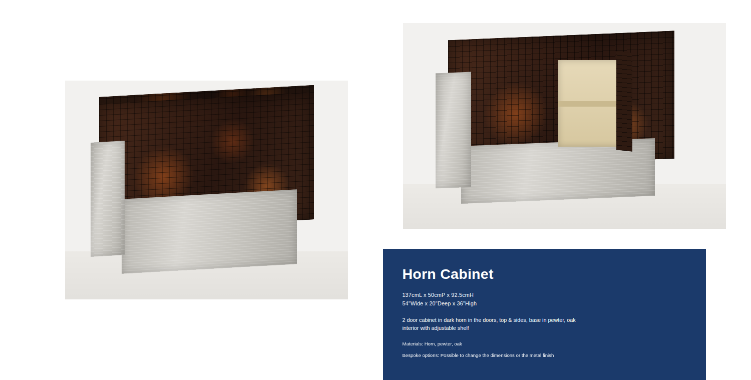Horn Cabinet
137cmL x 50cmP x 92.5cmH
54"Wide x 20"Deep x 36"High
2 door cabinet in dark horn in the doors, top & sides, base in pewter, oak interior with adjustable shelf
Materials: Horn, pewter, oak
Bespoke options: Possible to change the dimensions or the metal finish